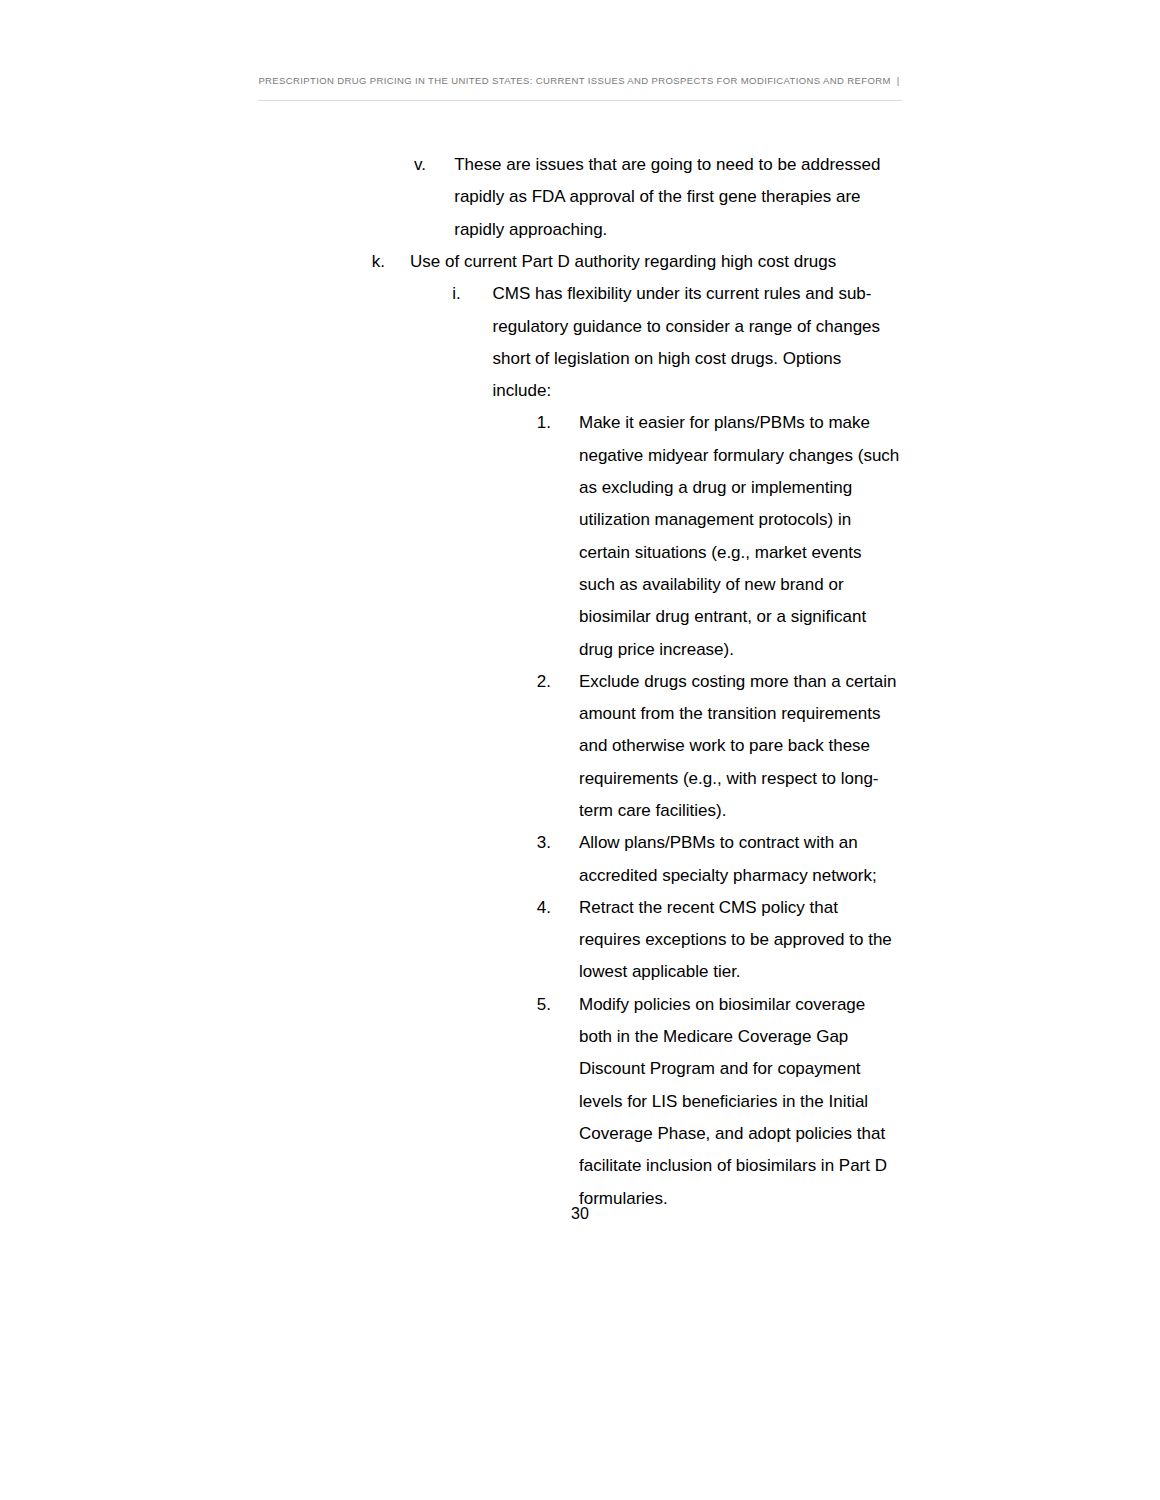Prescription Drug Pricing in the United States: Current Issues and Prospects for Modifications and Reform | June 5, 2017
v. These are issues that are going to need to be addressed rapidly as FDA approval of the first gene therapies are rapidly approaching.
k. Use of current Part D authority regarding high cost drugs
i. CMS has flexibility under its current rules and sub-regulatory guidance to consider a range of changes short of legislation on high cost drugs. Options include:
1. Make it easier for plans/PBMs to make negative midyear formulary changes (such as excluding a drug or implementing utilization management protocols) in certain situations (e.g., market events such as availability of new brand or biosimilar drug entrant, or a significant drug price increase).
2. Exclude drugs costing more than a certain amount from the transition requirements and otherwise work to pare back these requirements (e.g., with respect to long-term care facilities).
3. Allow plans/PBMs to contract with an accredited specialty pharmacy network;
4. Retract the recent CMS policy that requires exceptions to be approved to the lowest applicable tier.
5. Modify policies on biosimilar coverage both in the Medicare Coverage Gap Discount Program and for copayment levels for LIS beneficiaries in the Initial Coverage Phase, and adopt policies that facilitate inclusion of biosimilars in Part D formularies.
30